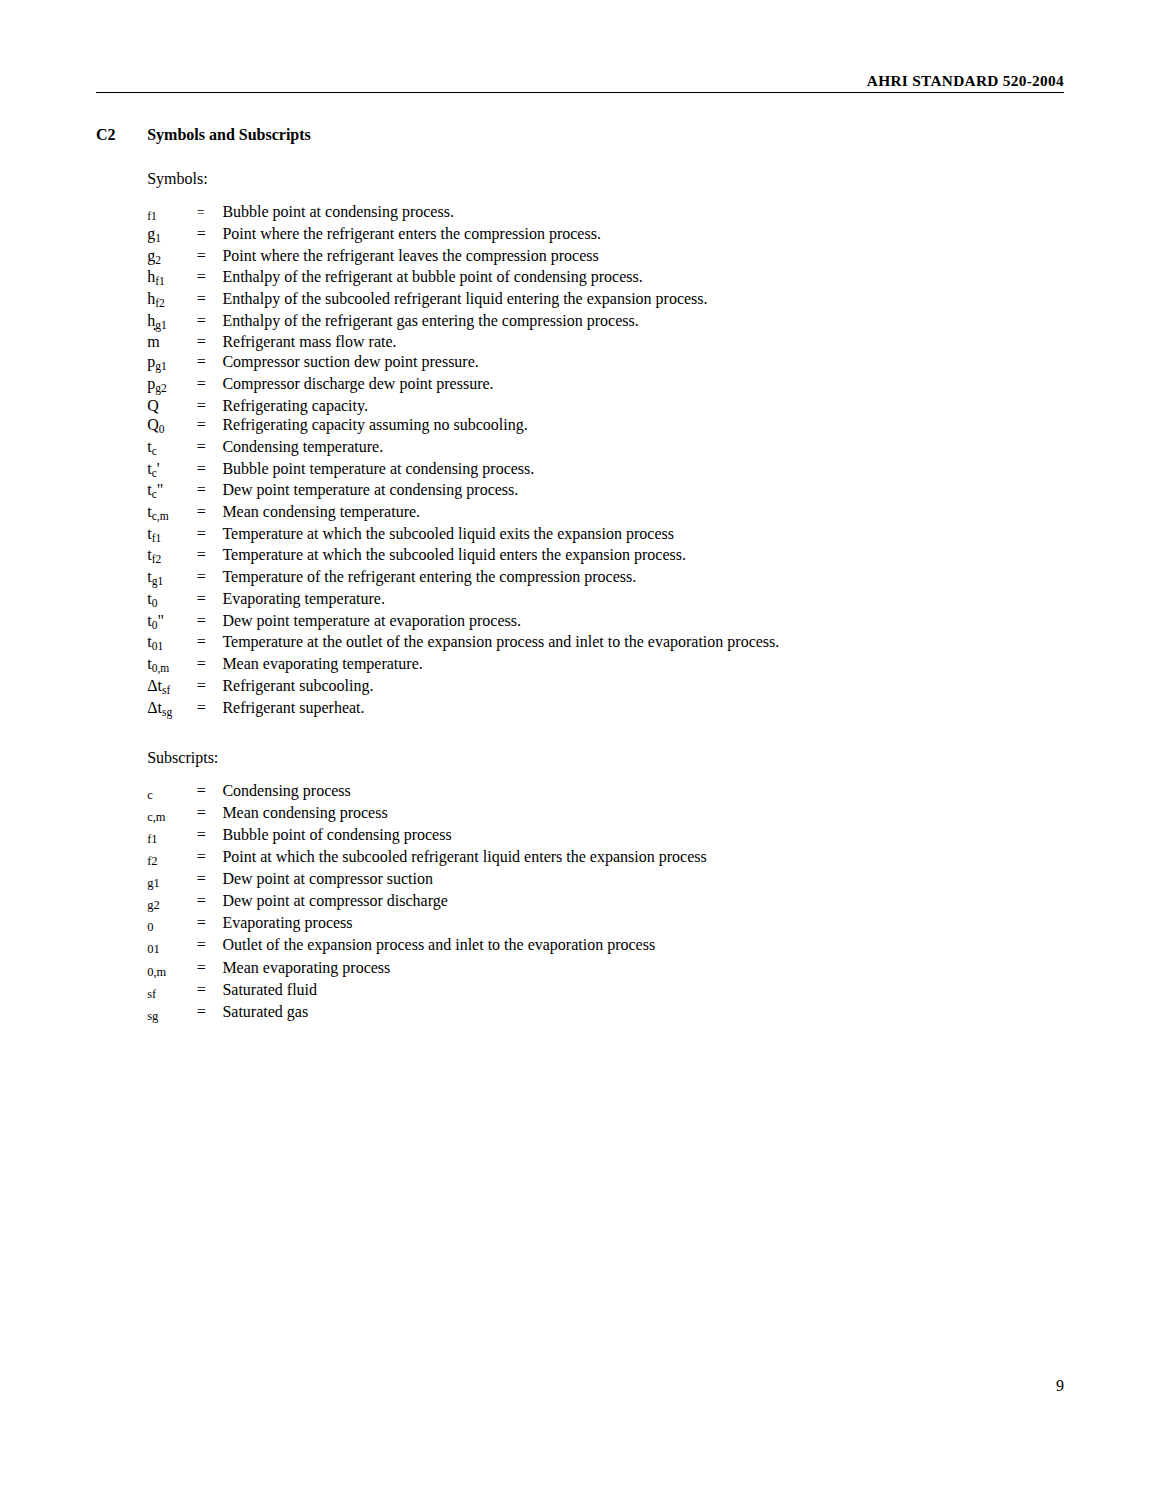AHRI STANDARD 520-2004
C2 Symbols and Subscripts
Symbols:
| f1 | = | Bubble point at condensing process. |
| g 1 | = | Point where the refrigerant enters the compression process. |
| g 2 | = | Point where the refrigerant leaves the compression process |
| h f1 | = | Enthalpy of the refrigerant at bubble point of condensing process. |
| h f2 | = | Enthalpy of the subcooled refrigerant liquid entering the expansion process. |
| h g1 | = | Enthalpy of the refrigerant gas entering the compression process. |
| m | = | Refrigerant mass flow rate. |
| p g1 | = | Compressor suction dew point pressure. |
| p g2 | = | Compressor discharge dew point pressure. |
| Q | = | Refrigerating capacity. |
| Q 0 | = | Refrigerating capacity assuming no subcooling. |
| t c | = | Condensing temperature. |
| t c ' | = | Bubble point temperature at condensing process. |
| t c " | = | Dew point temperature at condensing process. |
| t c,m | = | Mean condensing temperature. |
| t f1 | = | Temperature at which the subcooled liquid exits the expansion process |
| t f2 | = | Temperature at which the subcooled liquid enters the expansion process. |
| t g1 | = | Temperature of the refrigerant entering the compression process. |
| t 0 | = | Evaporating temperature. |
| t 0 " | = | Dew point temperature at evaporation process. |
| t 01 | = | Temperature at the outlet of the expansion process and inlet to the evaporation process. |
| t 0,m | = | Mean evaporating temperature. |
| Δt sf | = | Refrigerant subcooling. |
| Δt sg | = | Refrigerant superheat. |
Subscripts:
| c | = | Condensing process |
| c,m | = | Mean condensing process |
| f1 | = | Bubble point of condensing process |
| f2 | = | Point at which the subcooled refrigerant liquid enters the expansion process |
| g1 | = | Dew point at compressor suction |
| g2 | = | Dew point at compressor discharge |
| 0 | = | Evaporating process |
| 01 | = | Outlet of the expansion process and inlet to the evaporation process |
| 0,m | = | Mean evaporating process |
| sf | = | Saturated fluid |
| sg | = | Saturated gas |
9